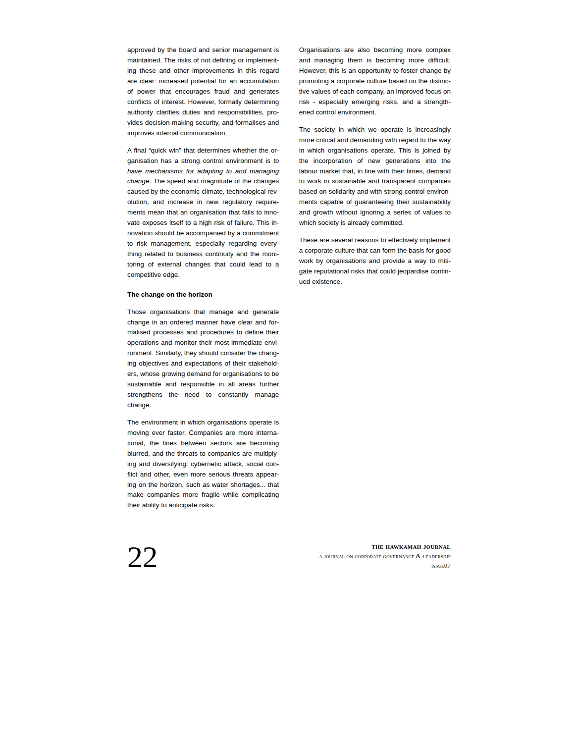approved by the board and senior management is maintained. The risks of not defining or implementing these and other improvements in this regard are clear: increased potential for an accumulation of power that encourages fraud and generates conflicts of interest. However, formally determining authority clarifies duties and responsibilities, provides decision-making security, and formalises and improves internal communication.
A final “quick win” that determines whether the organisation has a strong control environment is to have mechanisms for adapting to and managing change. The speed and magnitude of the changes caused by the economic climate, technological revolution, and increase in new regulatory requirements mean that an organisation that fails to innovate exposes itself to a high risk of failure. This innovation should be accompanied by a commitment to risk management, especially regarding everything related to business continuity and the monitoring of external changes that could lead to a competitive edge.
The change on the horizon
Those organisations that manage and generate change in an ordered manner have clear and formalised processes and procedures to define their operations and monitor their most immediate environment. Similarly, they should consider the changing objectives and expectations of their stakeholders, whose growing demand for organisations to be sustainable and responsible in all areas further strengthens the need to constantly manage change.
The environment in which organisations operate is moving ever faster. Companies are more international, the lines between sectors are becoming blurred, and the threats to companies are multiplying and diversifying: cybernetic attack, social conflict and other, even more serious threats appearing on the horizon, such as water shortages... that make companies more fragile while complicating their ability to anticipate risks.
Organisations are also becoming more complex and managing them is becoming more difficult. However, this is an opportunity to foster change by promoting a corporate culture based on the distinctive values of each company, an improved focus on risk - especially emerging risks, and a strengthened control environment.
The society in which we operate is increasingly more critical and demanding with regard to the way in which organisations operate. This is joined by the incorporation of new generations into the labour market that, in line with their times, demand to work in sustainable and transparent companies based on solidarity and with strong control environments capable of guaranteeing their sustainability and growth without ignoring a series of values to which society is already committed.
These are several reasons to effectively implement a corporate culture that can form the basis for good work by organisations and provide a way to mitigate reputational risks that could jeopardise continued existence.
22
The Hawkamah Journal
A Journal on Corporate Governance & Leadership
issue07